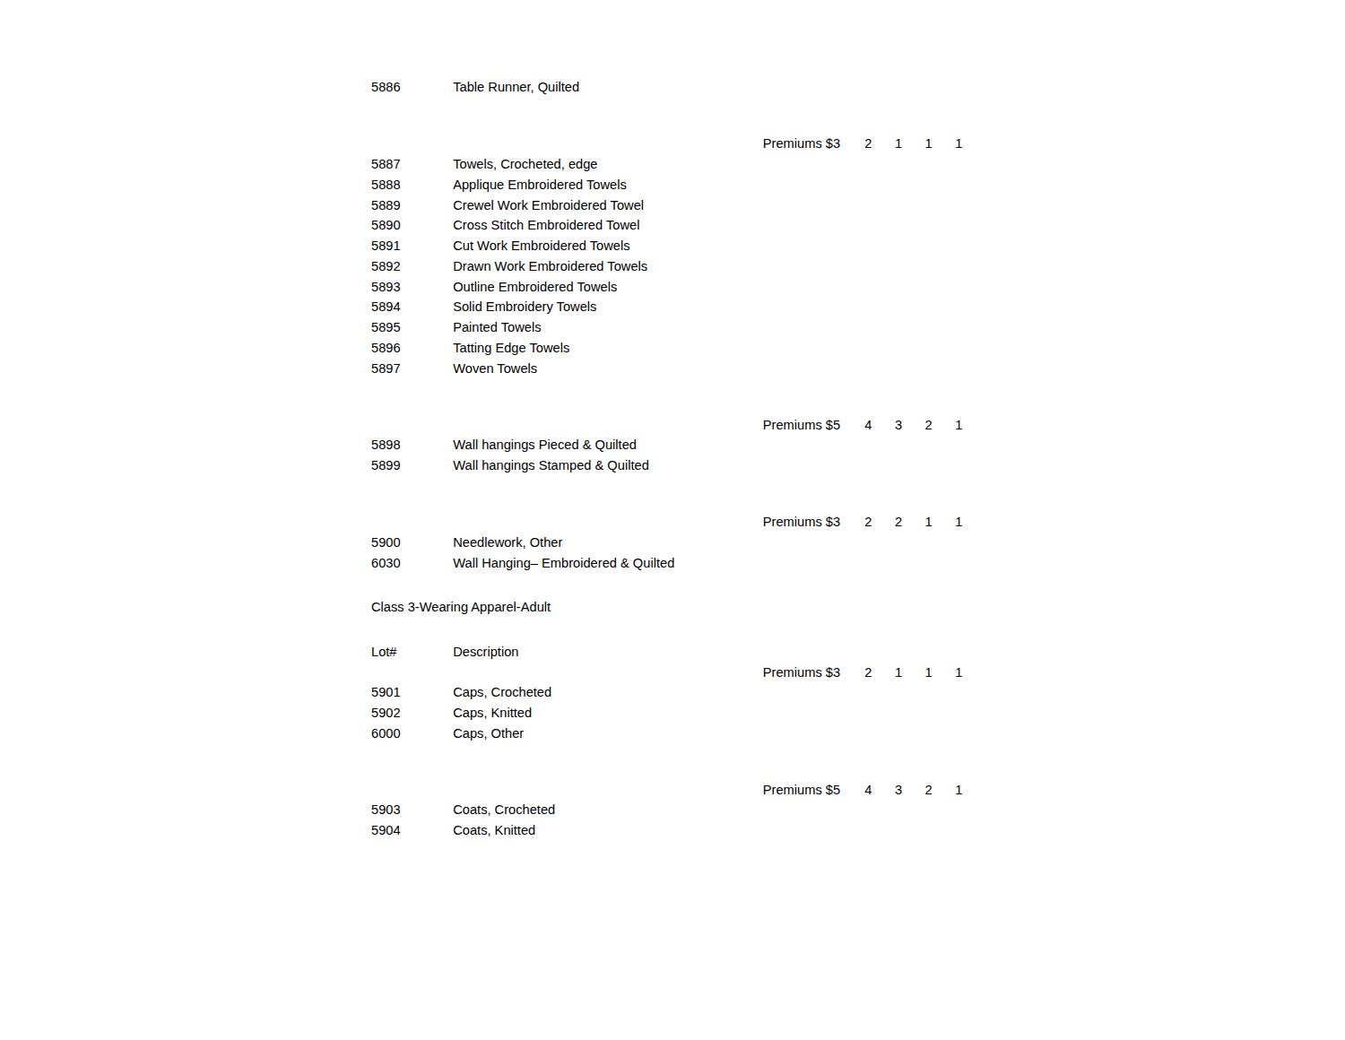| 5886 | Table Runner, Quilted | | | | | |
| | | Premiums $3 | 2 | 1 | 1 | 1 |
| 5887 | Towels, Crocheted, edge | | | | | |
| 5888 | Applique Embroidered Towels | | | | | |
| 5889 | Crewel Work Embroidered Towel | | | | | |
| 5890 | Cross Stitch Embroidered Towel | | | | | |
| 5891 | Cut Work Embroidered Towels | | | | | |
| 5892 | Drawn Work Embroidered Towels | | | | | |
| 5893 | Outline Embroidered Towels | | | | | |
| 5894 | Solid Embroidery Towels | | | | | |
| 5895 | Painted Towels | | | | | |
| 5896 | Tatting Edge Towels | | | | | |
| 5897 | Woven Towels | | | | | |
| | | Premiums $5 | 4 | 3 | 2 | 1 |
| 5898 | Wall hangings Pieced & Quilted | | | | | |
| 5899 | Wall hangings Stamped & Quilted | | | | | |
| | | Premiums $3 | 2 | 2 | 1 | 1 |
| 5900 | Needlework, Other | | | | | |
| 6030 | Wall Hanging– Embroidered & Quilted | | | | | |
| Class 3-Wearing Apparel-Adult |
| Lot# | Description | | | | | |
| | | Premiums $3 | 2 | 1 | 1 | 1 |
| 5901 | Caps, Crocheted | | | | | |
| 5902 | Caps, Knitted | | | | | |
| 6000 | Caps, Other | | | | | |
| | | Premiums $5 | 4 | 3 | 2 | 1 |
| 5903 | Coats, Crocheted | | | | | |
| 5904 | Coats, Knitted | | | | | |